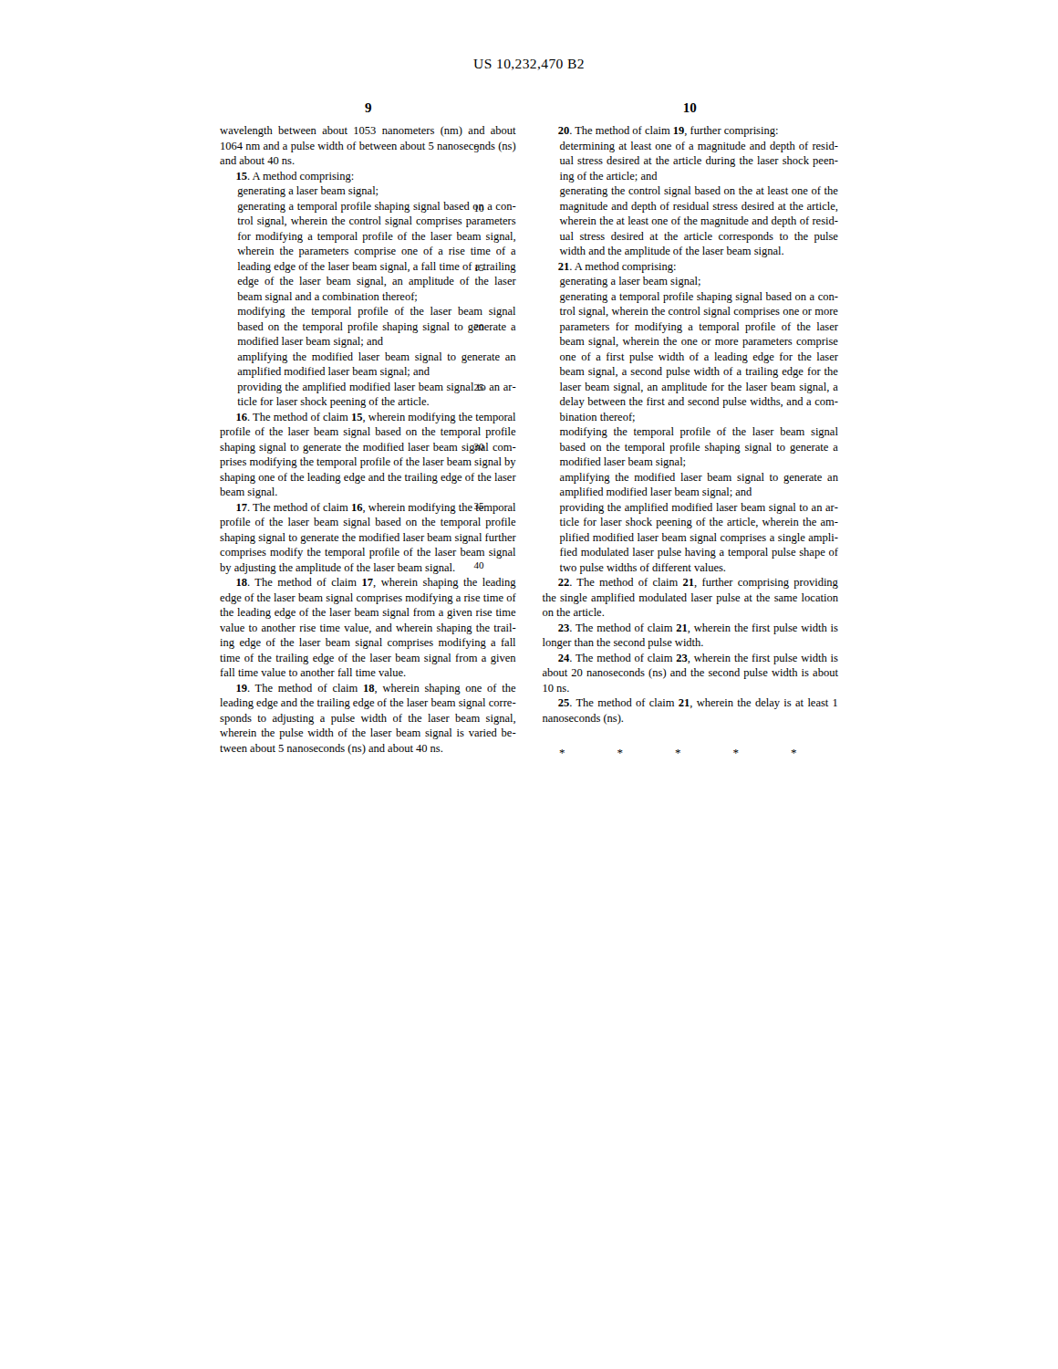US 10,232,470 B2
9
10
wavelength between about 1053 nanometers (nm) and about 1064 nm and a pulse width of between about 5 nanoseconds (ns) and about 40 ns.
15. A method comprising:
generating a laser beam signal;
generating a temporal profile shaping signal based on a control signal, wherein the control signal comprises parameters for modifying a temporal profile of the laser beam signal, wherein the parameters comprise one of a rise time of a leading edge of the laser beam signal, a fall time of a trailing edge of the laser beam signal, an amplitude of the laser beam signal and a combination thereof;
modifying the temporal profile of the laser beam signal based on the temporal profile shaping signal to generate a modified laser beam signal; and
amplifying the modified laser beam signal to generate an amplified modified laser beam signal; and
providing the amplified modified laser beam signal to an article for laser shock peening of the article.
16. The method of claim 15, wherein modifying the temporal profile of the laser beam signal based on the temporal profile shaping signal to generate the modified laser beam signal comprises modifying the temporal profile of the laser beam signal by shaping one of the leading edge and the trailing edge of the laser beam signal.
17. The method of claim 16, wherein modifying the temporal profile of the laser beam signal based on the temporal profile shaping signal to generate the modified laser beam signal further comprises modify the temporal profile of the laser beam signal by adjusting the amplitude of the laser beam signal.
18. The method of claim 17, wherein shaping the leading edge of the laser beam signal comprises modifying a rise time of the leading edge of the laser beam signal from a given rise time value to another rise time value, and wherein shaping the trailing edge of the laser beam signal comprises modifying a fall time of the trailing edge of the laser beam signal from a given fall time value to another fall time value.
19. The method of claim 18, wherein shaping one of the leading edge and the trailing edge of the laser beam signal corresponds to adjusting a pulse width of the laser beam signal, wherein the pulse width of the laser beam signal is varied between about 5 nanoseconds (ns) and about 40 ns.
20. The method of claim 19, further comprising:
determining at least one of a magnitude and depth of residual stress desired at the article during the laser shock peening of the article; and
generating the control signal based on the at least one of the magnitude and depth of residual stress desired at the article, wherein the at least one of the magnitude and depth of residual stress desired at the article corresponds to the pulse width and the amplitude of the laser beam signal.
21. A method comprising:
generating a laser beam signal;
generating a temporal profile shaping signal based on a control signal, wherein the control signal comprises one or more parameters for modifying a temporal profile of the laser beam signal, wherein the one or more parameters comprise one of a first pulse width of a leading edge for the laser beam signal, a second pulse width of a trailing edge for the laser beam signal, an amplitude for the laser beam signal, a delay between the first and second pulse widths, and a combination thereof;
modifying the temporal profile of the laser beam signal based on the temporal profile shaping signal to generate a modified laser beam signal;
amplifying the modified laser beam signal to generate an amplified modified laser beam signal; and
providing the amplified modified laser beam signal to an article for laser shock peening of the article, wherein the amplified modified laser beam signal comprises a single amplified modulated laser pulse having a temporal pulse shape of two pulse widths of different values.
22. The method of claim 21, further comprising providing the single amplified modulated laser pulse at the same location on the article.
23. The method of claim 21, wherein the first pulse width is longer than the second pulse width.
24. The method of claim 23, wherein the first pulse width is about 20 nanoseconds (ns) and the second pulse width is about 10 ns.
25. The method of claim 21, wherein the delay is at least 1 nanoseconds (ns).
* * * * *
5
10
15
20
25
30
35
40